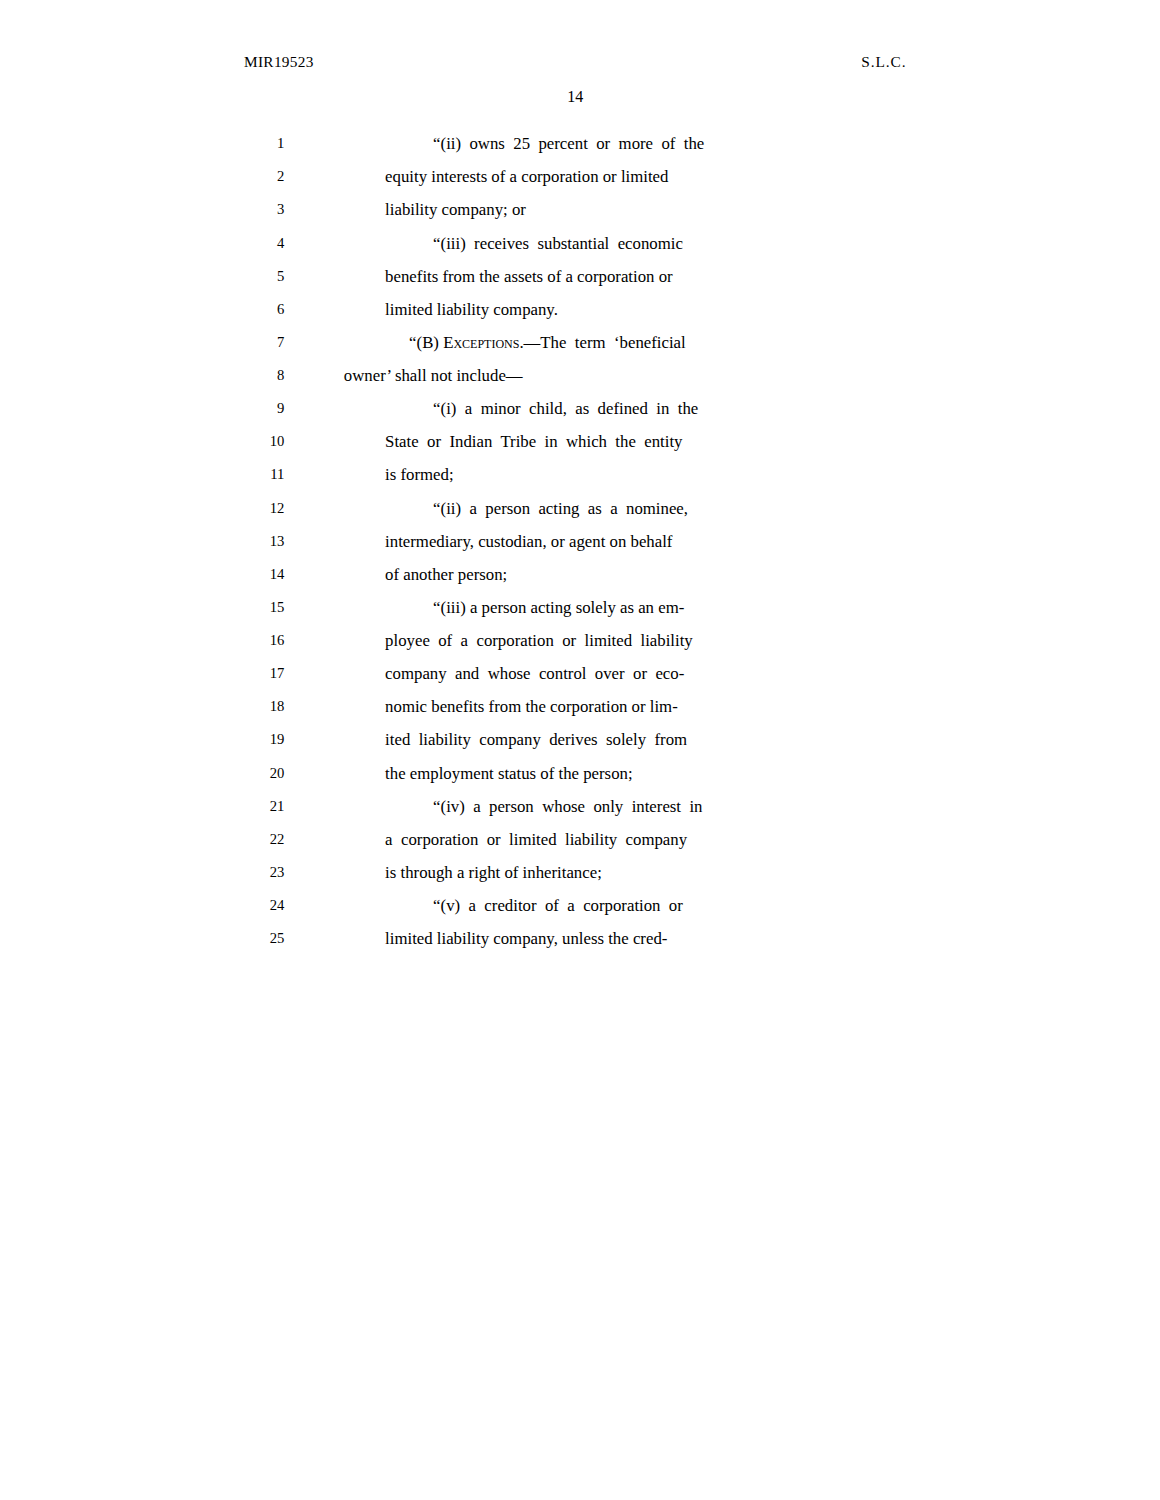MIR19523 S.L.C.
14
| 1 | “(ii) owns 25 percent or more of the |
| 2 | equity interests of a corporation or limited |
| 3 | liability company; or |
| 4 | “(iii) receives substantial economic |
| 5 | benefits from the assets of a corporation or |
| 6 | limited liability company. |
| 7 | “(B) Exceptions .—The term ‘beneficial |
| 8 | owner’ shall not include— |
| 9 | “(i) a minor child, as defined in the |
| 10 | State or Indian Tribe in which the entity |
| 11 | is formed; |
| 12 | “(ii) a person acting as a nominee, |
| 13 | intermediary, custodian, or agent on behalf |
| 14 | of another person; |
| 15 | “(iii) a person acting solely as an em- |
| 16 | ployee of a corporation or limited liability |
| 17 | company and whose control over or eco- |
| 18 | nomic benefits from the corporation or lim- |
| 19 | ited liability company derives solely from |
| 20 | the employment status of the person; |
| 21 | “(iv) a person whose only interest in |
| 22 | a corporation or limited liability company |
| 23 | is through a right of inheritance; |
| 24 | “(v) a creditor of a corporation or |
| 25 | limited liability company, unless the cred- |